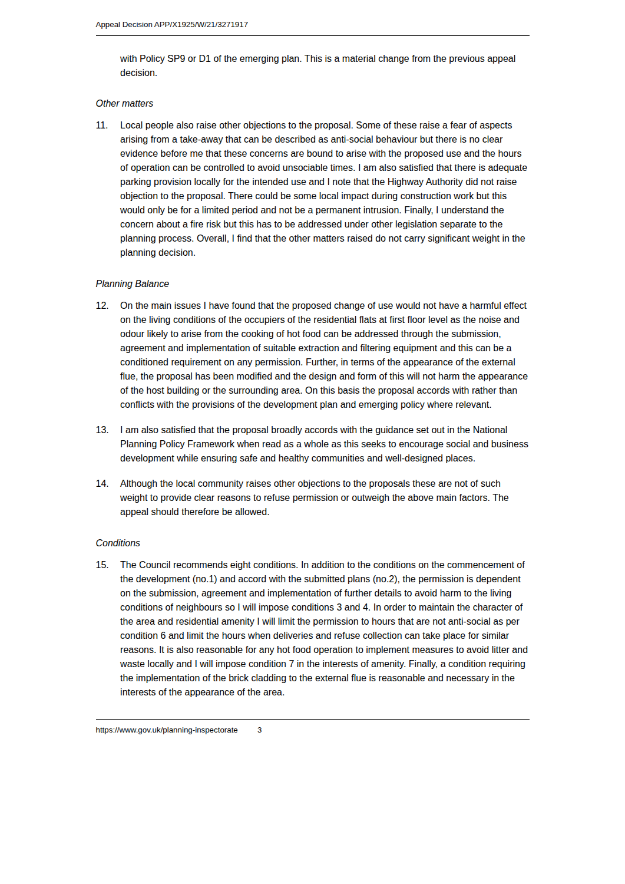Appeal Decision APP/X1925/W/21/3271917
with Policy SP9 or D1 of the emerging plan. This is a material change from the previous appeal decision.
Other matters
11.
Local people also raise other objections to the proposal. Some of these raise a fear of aspects arising from a take-away that can be described as anti-social behaviour but there is no clear evidence before me that these concerns are bound to arise with the proposed use and the hours of operation can be controlled to avoid unsociable times. I am also satisfied that there is adequate parking provision locally for the intended use and I note that the Highway Authority did not raise objection to the proposal. There could be some local impact during construction work but this would only be for a limited period and not be a permanent intrusion. Finally, I understand the concern about a fire risk but this has to be addressed under other legislation separate to the planning process. Overall, I find that the other matters raised do not carry significant weight in the planning decision.
Planning Balance
12.
On the main issues I have found that the proposed change of use would not have a harmful effect on the living conditions of the occupiers of the residential flats at first floor level as the noise and odour likely to arise from the cooking of hot food can be addressed through the submission, agreement and implementation of suitable extraction and filtering equipment and this can be a conditioned requirement on any permission. Further, in terms of the appearance of the external flue, the proposal has been modified and the design and form of this will not harm the appearance of the host building or the surrounding area. On this basis the proposal accords with rather than conflicts with the provisions of the development plan and emerging policy where relevant.
13.
I am also satisfied that the proposal broadly accords with the guidance set out in the National Planning Policy Framework when read as a whole as this seeks to encourage social and business development while ensuring safe and healthy communities and well-designed places.
14.
Although the local community raises other objections to the proposals these are not of such weight to provide clear reasons to refuse permission or outweigh the above main factors. The appeal should therefore be allowed.
Conditions
15.
The Council recommends eight conditions. In addition to the conditions on the commencement of the development (no.1) and accord with the submitted plans (no.2), the permission is dependent on the submission, agreement and implementation of further details to avoid harm to the living conditions of neighbours so I will impose conditions 3 and 4. In order to maintain the character of the area and residential amenity I will limit the permission to hours that are not anti-social as per condition 6 and limit the hours when deliveries and refuse collection can take place for similar reasons. It is also reasonable for any hot food operation to implement measures to avoid litter and waste locally and I will impose condition 7 in the interests of amenity. Finally, a condition requiring the implementation of the brick cladding to the external flue is reasonable and necessary in the interests of the appearance of the area.
https://www.gov.uk/planning-inspectorate 3